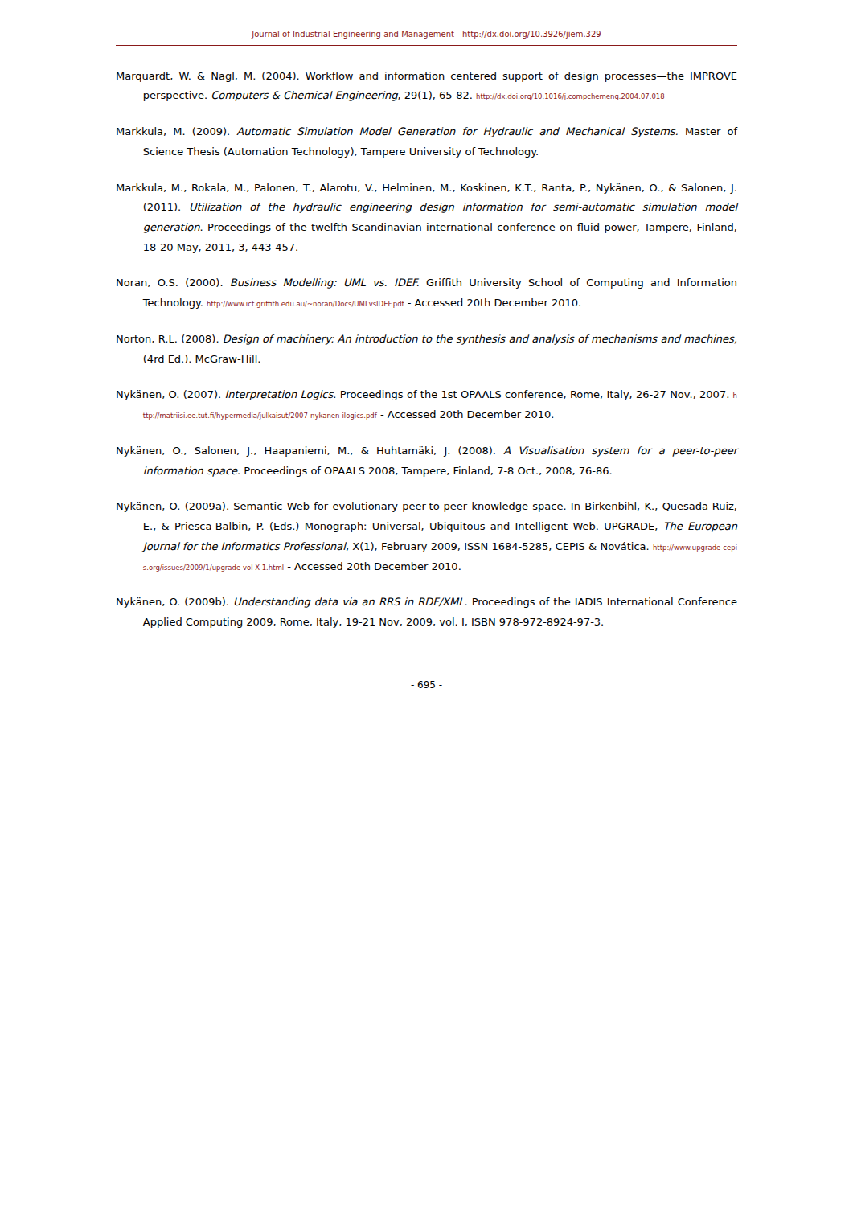Journal of Industrial Engineering and Management - http://dx.doi.org/10.3926/jiem.329
Marquardt, W. & Nagl, M. (2004). Workflow and information centered support of design processes—the IMPROVE perspective. Computers & Chemical Engineering, 29(1), 65-82. http://dx.doi.org/10.1016/j.compchemeng.2004.07.018
Markkula, M. (2009). Automatic Simulation Model Generation for Hydraulic and Mechanical Systems. Master of Science Thesis (Automation Technology), Tampere University of Technology.
Markkula, M., Rokala, M., Palonen, T., Alarotu, V., Helminen, M., Koskinen, K.T., Ranta, P., Nykänen, O., & Salonen, J. (2011). Utilization of the hydraulic engineering design information for semi-automatic simulation model generation. Proceedings of the twelfth Scandinavian international conference on fluid power, Tampere, Finland, 18-20 May, 2011, 3, 443-457.
Noran, O.S. (2000). Business Modelling: UML vs. IDEF. Griffith University School of Computing and Information Technology. http://www.ict.griffith.edu.au/~noran/Docs/UMLvsIDEF.pdf - Accessed 20th December 2010.
Norton, R.L. (2008). Design of machinery: An introduction to the synthesis and analysis of mechanisms and machines, (4rd Ed.). McGraw-Hill.
Nykänen, O. (2007). Interpretation Logics. Proceedings of the 1st OPAALS conference, Rome, Italy, 26-27 Nov., 2007. http://matriisi.ee.tut.fi/hypermedia/julkaisut/2007-nykanen-ilogics.pdf - Accessed 20th December 2010.
Nykänen, O., Salonen, J., Haapaniemi, M., & Huhtamäki, J. (2008). A Visualisation system for a peer-to-peer information space. Proceedings of OPAALS 2008, Tampere, Finland, 7-8 Oct., 2008, 76-86.
Nykänen, O. (2009a). Semantic Web for evolutionary peer-to-peer knowledge space. In Birkenbihl, K., Quesada-Ruiz, E., & Priesca-Balbin, P. (Eds.) Monograph: Universal, Ubiquitous and Intelligent Web. UPGRADE, The European Journal for the Informatics Professional, X(1), February 2009, ISSN 1684-5285, CEPIS & Novática. http://www.upgrade-cepis.org/issues/2009/1/upgrade-vol-X-1.html - Accessed 20th December 2010.
Nykänen, O. (2009b). Understanding data via an RRS in RDF/XML. Proceedings of the IADIS International Conference Applied Computing 2009, Rome, Italy, 19-21 Nov, 2009, vol. I, ISBN 978-972-8924-97-3.
- 695 -